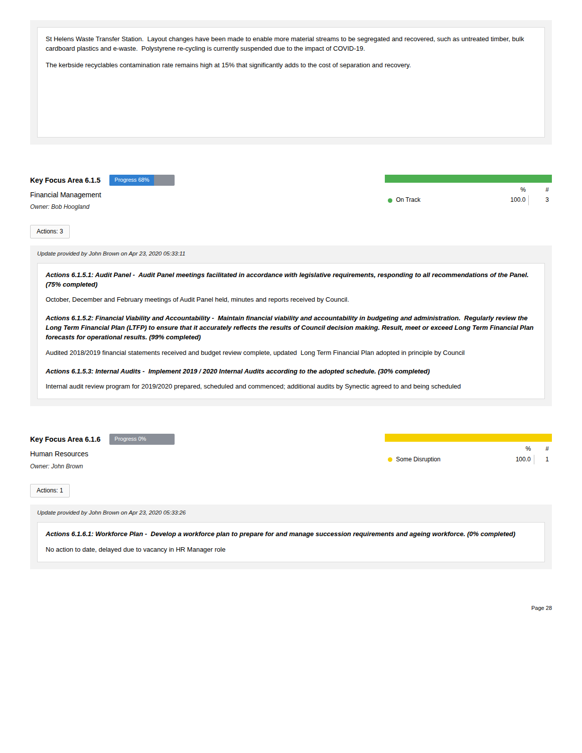St Helens Waste Transfer Station. Layout changes have been made to enable more material streams to be segregated and recovered, such as untreated timber, bulk cardboard plastics and e-waste. Polystyrene re-cycling is currently suspended due to the impact of COVID-19.
The kerbside recyclables contamination rate remains high at 15% that significantly adds to the cost of separation and recovery.
Key Focus Area 6.1.5
Progress 68%
Financial Management
Owner: Bob Hoogland
| | % | # |
| --- | --- | --- |
| On Track | 100.0 | 3 |
Actions: 3
Update provided by John Brown on Apr 23, 2020 05:33:11
Actions 6.1.5.1: Audit Panel - Audit Panel meetings facilitated in accordance with legislative requirements, responding to all recommendations of the Panel. (75% completed)
October, December and February meetings of Audit Panel held, minutes and reports received by Council.
Actions 6.1.5.2: Financial Viability and Accountability - Maintain financial viability and accountability in budgeting and administration. Regularly review the Long Term Financial Plan (LTFP) to ensure that it accurately reflects the results of Council decision making. Result, meet or exceed Long Term Financial Plan forecasts for operational results. (99% completed)
Audited 2018/2019 financial statements received and budget review complete, updated Long Term Financial Plan adopted in principle by Council
Actions 6.1.5.3: Internal Audits - Implement 2019 / 2020 Internal Audits according to the adopted schedule. (30% completed)
Internal audit review program for 2019/2020 prepared, scheduled and commenced; additional audits by Synectic agreed to and being scheduled
Key Focus Area 6.1.6
Progress 0%
Human Resources
Owner: John Brown
| | % | # |
| --- | --- | --- |
| Some Disruption | 100.0 | 1 |
Actions: 1
Update provided by John Brown on Apr 23, 2020 05:33:26
Actions 6.1.6.1: Workforce Plan - Develop a workforce plan to prepare for and manage succession requirements and ageing workforce. (0% completed)
No action to date, delayed due to vacancy in HR Manager role
Page 28